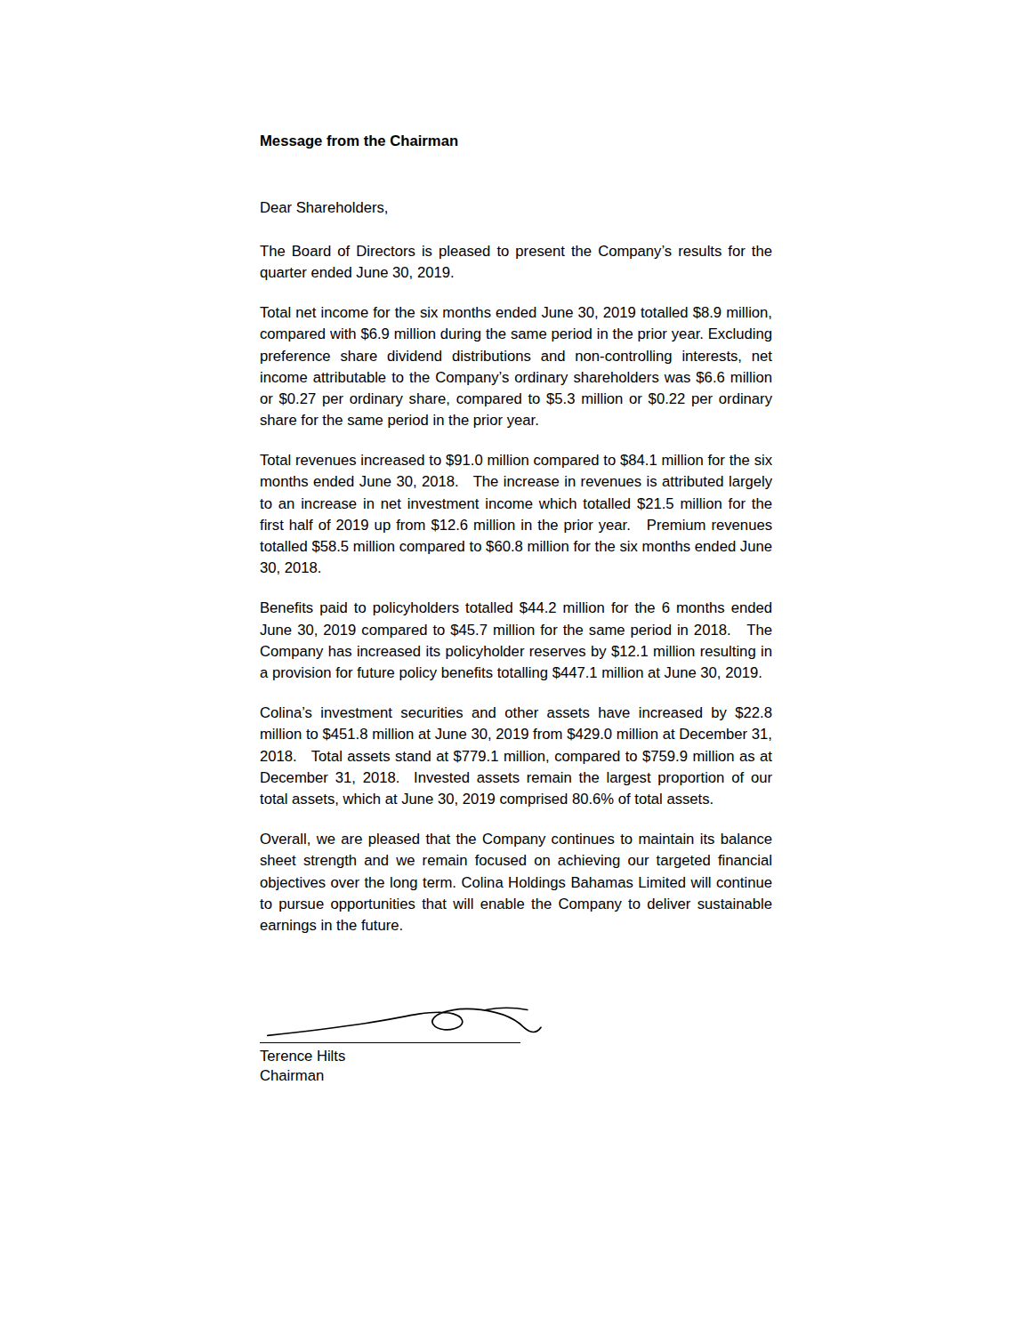Message from the Chairman
Dear Shareholders,
The Board of Directors is pleased to present the Company’s results for the quarter ended June 30, 2019.
Total net income for the six months ended June 30, 2019 totalled $8.9 million, compared with $6.9 million during the same period in the prior year. Excluding preference share dividend distributions and non-controlling interests, net income attributable to the Company’s ordinary shareholders was $6.6 million or $0.27 per ordinary share, compared to $5.3 million or $0.22 per ordinary share for the same period in the prior year.
Total revenues increased to $91.0 million compared to $84.1 million for the six months ended June 30, 2018. The increase in revenues is attributed largely to an increase in net investment income which totalled $21.5 million for the first half of 2019 up from $12.6 million in the prior year. Premium revenues totalled $58.5 million compared to $60.8 million for the six months ended June 30, 2018.
Benefits paid to policyholders totalled $44.2 million for the 6 months ended June 30, 2019 compared to $45.7 million for the same period in 2018. The Company has increased its policyholder reserves by $12.1 million resulting in a provision for future policy benefits totalling $447.1 million at June 30, 2019.
Colina’s investment securities and other assets have increased by $22.8 million to $451.8 million at June 30, 2019 from $429.0 million at December 31, 2018. Total assets stand at $779.1 million, compared to $759.9 million as at December 31, 2018. Invested assets remain the largest proportion of our total assets, which at June 30, 2019 comprised 80.6% of total assets.
Overall, we are pleased that the Company continues to maintain its balance sheet strength and we remain focused on achieving our targeted financial objectives over the long term. Colina Holdings Bahamas Limited will continue to pursue opportunities that will enable the Company to deliver sustainable earnings in the future.
Terence Hilts
Chairman